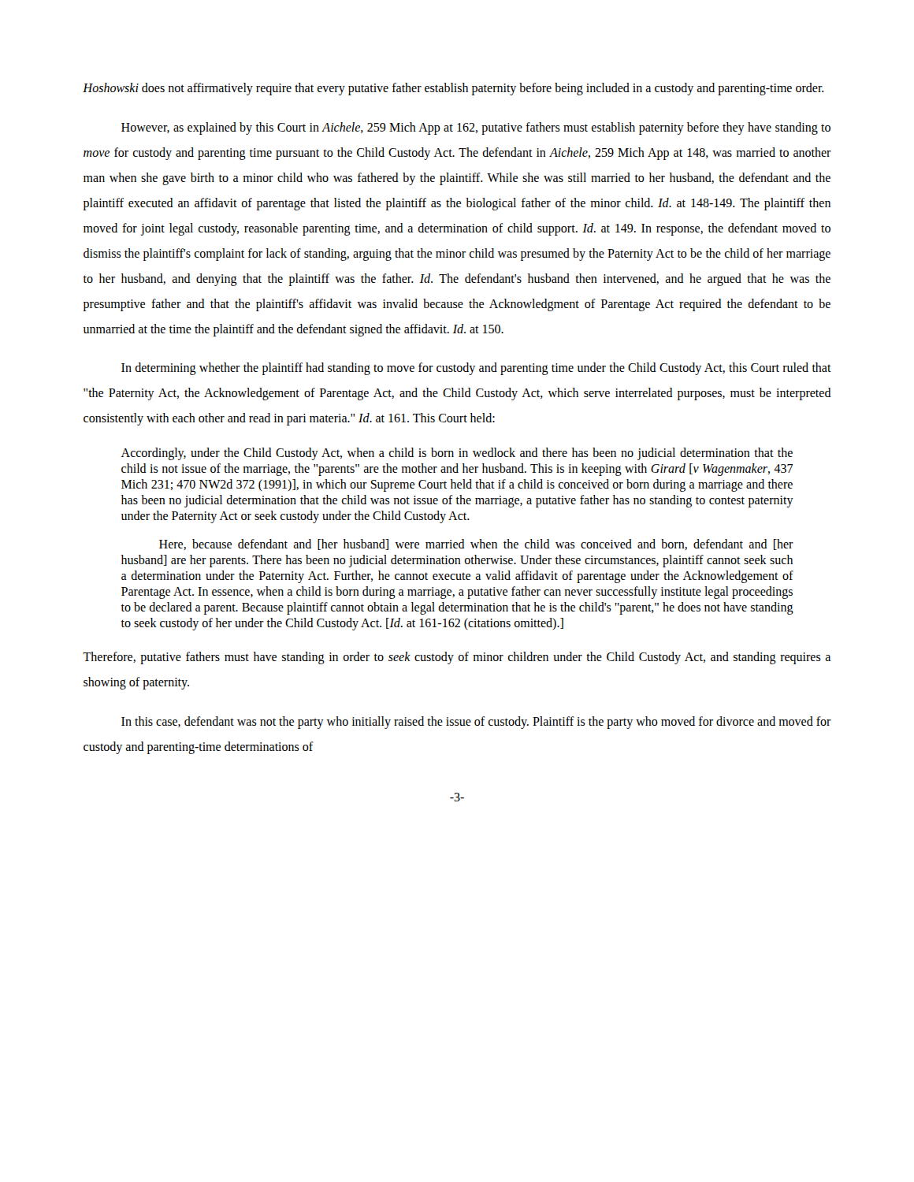Hoshowski does not affirmatively require that every putative father establish paternity before being included in a custody and parenting-time order.
However, as explained by this Court in Aichele, 259 Mich App at 162, putative fathers must establish paternity before they have standing to move for custody and parenting time pursuant to the Child Custody Act. The defendant in Aichele, 259 Mich App at 148, was married to another man when she gave birth to a minor child who was fathered by the plaintiff. While she was still married to her husband, the defendant and the plaintiff executed an affidavit of parentage that listed the plaintiff as the biological father of the minor child. Id. at 148-149. The plaintiff then moved for joint legal custody, reasonable parenting time, and a determination of child support. Id. at 149. In response, the defendant moved to dismiss the plaintiff's complaint for lack of standing, arguing that the minor child was presumed by the Paternity Act to be the child of her marriage to her husband, and denying that the plaintiff was the father. Id. The defendant's husband then intervened, and he argued that he was the presumptive father and that the plaintiff's affidavit was invalid because the Acknowledgment of Parentage Act required the defendant to be unmarried at the time the plaintiff and the defendant signed the affidavit. Id. at 150.
In determining whether the plaintiff had standing to move for custody and parenting time under the Child Custody Act, this Court ruled that "the Paternity Act, the Acknowledgement of Parentage Act, and the Child Custody Act, which serve interrelated purposes, must be interpreted consistently with each other and read in pari materia." Id. at 161. This Court held:
Accordingly, under the Child Custody Act, when a child is born in wedlock and there has been no judicial determination that the child is not issue of the marriage, the "parents" are the mother and her husband. This is in keeping with Girard [v Wagenmaker, 437 Mich 231; 470 NW2d 372 (1991)], in which our Supreme Court held that if a child is conceived or born during a marriage and there has been no judicial determination that the child was not issue of the marriage, a putative father has no standing to contest paternity under the Paternity Act or seek custody under the Child Custody Act.
Here, because defendant and [her husband] were married when the child was conceived and born, defendant and [her husband] are her parents. There has been no judicial determination otherwise. Under these circumstances, plaintiff cannot seek such a determination under the Paternity Act. Further, he cannot execute a valid affidavit of parentage under the Acknowledgement of Parentage Act. In essence, when a child is born during a marriage, a putative father can never successfully institute legal proceedings to be declared a parent. Because plaintiff cannot obtain a legal determination that he is the child's "parent," he does not have standing to seek custody of her under the Child Custody Act. [Id. at 161-162 (citations omitted).]
Therefore, putative fathers must have standing in order to seek custody of minor children under the Child Custody Act, and standing requires a showing of paternity.
In this case, defendant was not the party who initially raised the issue of custody. Plaintiff is the party who moved for divorce and moved for custody and parenting-time determinations of
-3-